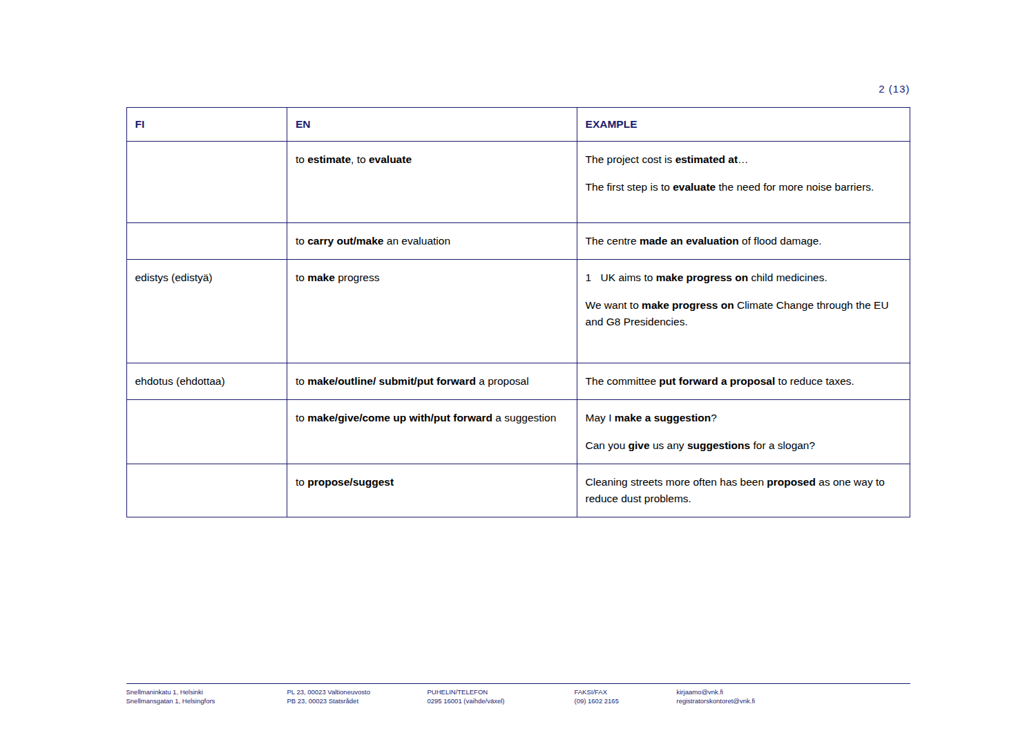2 (13)
| FI | EN | EXAMPLE |
| --- | --- | --- |
| | to estimate , to evaluate | The project cost is estimated at … The first step is to evaluate the need for more noise barriers. |
| | to carry out/make an evaluation | The centre made an evaluation of flood damage. |
| edistys (edistyä) | to make progress | 1 UK aims to make progress on child medicines. We want to make progress on Climate Change through the EU and G8 Presidencies. |
| ehdotus (ehdottaa) | to make/outline/ submit/put forward a pro­posal | The committee put forward a proposal to reduce taxes. |
| | to make/give/come up with/put forward a suggestion | May I make a suggestion ? Can you give us any suggestions for a slogan? |
| | to propose/suggest | Cleaning streets more often has been proposed as one way to reduce dust problems. |
Snellmaninkatu 1, Helsinki Snellmansgatan 1, Helsingfors
PL 23, 00023 Valtioneuvosto PB 23, 00023 Statsrådet
PUHELIN/TELEFON 0295 16001 (vaihde/växel)
FAKSI/FAX (09) 1602 2165
kirjaamo@vnk.fi registratorskontoret@vnk.fi